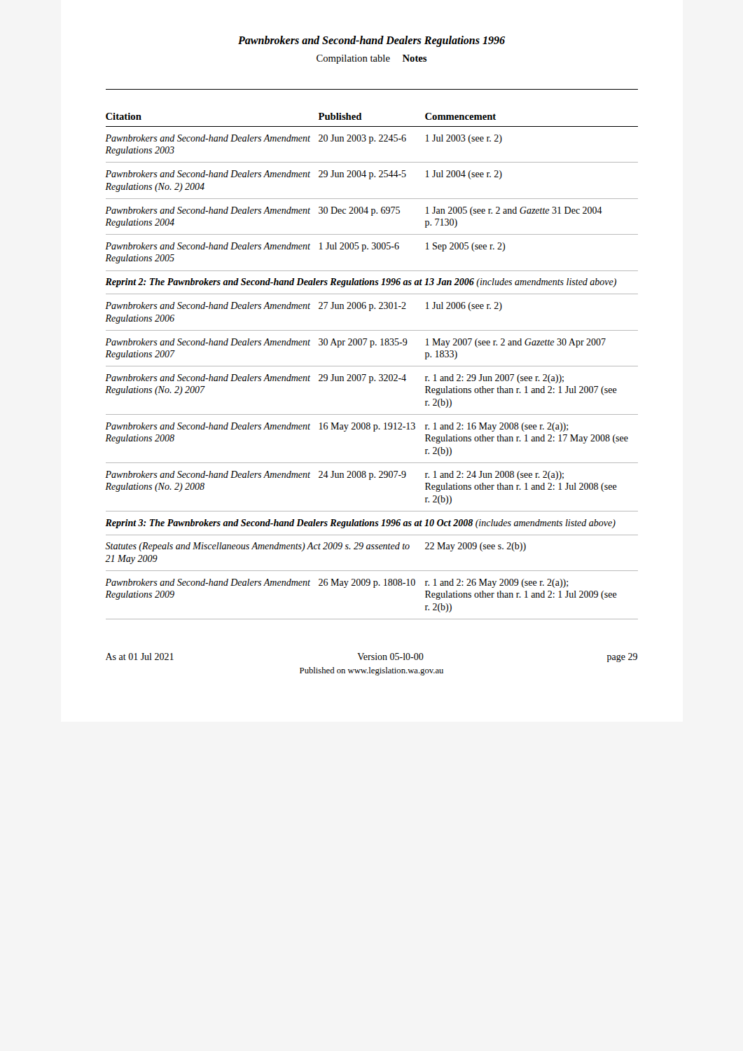Pawnbrokers and Second-hand Dealers Regulations 1996
Compilation table Notes
| Citation | Published | Commencement |
| --- | --- | --- |
| Pawnbrokers and Second-hand Dealers Amendment Regulations 2003 | 20 Jun 2003 p. 2245-6 | 1 Jul 2003 (see r. 2) |
| Pawnbrokers and Second-hand Dealers Amendment Regulations (No. 2) 2004 | 29 Jun 2004 p. 2544-5 | 1 Jul 2004 (see r. 2) |
| Pawnbrokers and Second-hand Dealers Amendment Regulations 2004 | 30 Dec 2004 p. 6975 | 1 Jan 2005 (see r. 2 and Gazette 31 Dec 2004 p. 7130) |
| Pawnbrokers and Second-hand Dealers Amendment Regulations 2005 | 1 Jul 2005 p. 3005-6 | 1 Sep 2005 (see r. 2) |
| Reprint 2: The Pawnbrokers and Second-hand Dealers Regulations 1996 as at 13 Jan 2006 (includes amendments listed above) |
| Pawnbrokers and Second-hand Dealers Amendment Regulations 2006 | 27 Jun 2006 p. 2301-2 | 1 Jul 2006 (see r. 2) |
| Pawnbrokers and Second-hand Dealers Amendment Regulations 2007 | 30 Apr 2007 p. 1835-9 | 1 May 2007 (see r. 2 and Gazette 30 Apr 2007 p. 1833) |
| Pawnbrokers and Second-hand Dealers Amendment Regulations (No. 2) 2007 | 29 Jun 2007 p. 3202-4 | r. 1 and 2: 29 Jun 2007 (see r. 2(a)); Regulations other than r. 1 and 2: 1 Jul 2007 (see r. 2(b)) |
| Pawnbrokers and Second-hand Dealers Amendment Regulations 2008 | 16 May 2008 p. 1912-13 | r. 1 and 2: 16 May 2008 (see r. 2(a)); Regulations other than r. 1 and 2: 17 May 2008 (see r. 2(b)) |
| Pawnbrokers and Second-hand Dealers Amendment Regulations (No. 2) 2008 | 24 Jun 2008 p. 2907-9 | r. 1 and 2: 24 Jun 2008 (see r. 2(a)); Regulations other than r. 1 and 2: 1 Jul 2008 (see r. 2(b)) |
| Reprint 3: The Pawnbrokers and Second-hand Dealers Regulations 1996 as at 10 Oct 2008 (includes amendments listed above) |
| Statutes (Repeals and Miscellaneous Amendments) Act 2009 s. 29 assented to 21 May 2009 | 22 May 2009 (see s. 2(b)) |
| Pawnbrokers and Second-hand Dealers Amendment Regulations 2009 | 26 May 2009 p. 1808-10 | r. 1 and 2: 26 May 2009 (see r. 2(a)); Regulations other than r. 1 and 2: 1 Jul 2009 (see r. 2(b)) |
As at 01 Jul 2021
Version 05-l0-00
page 29
Published on www.legislation.wa.gov.au